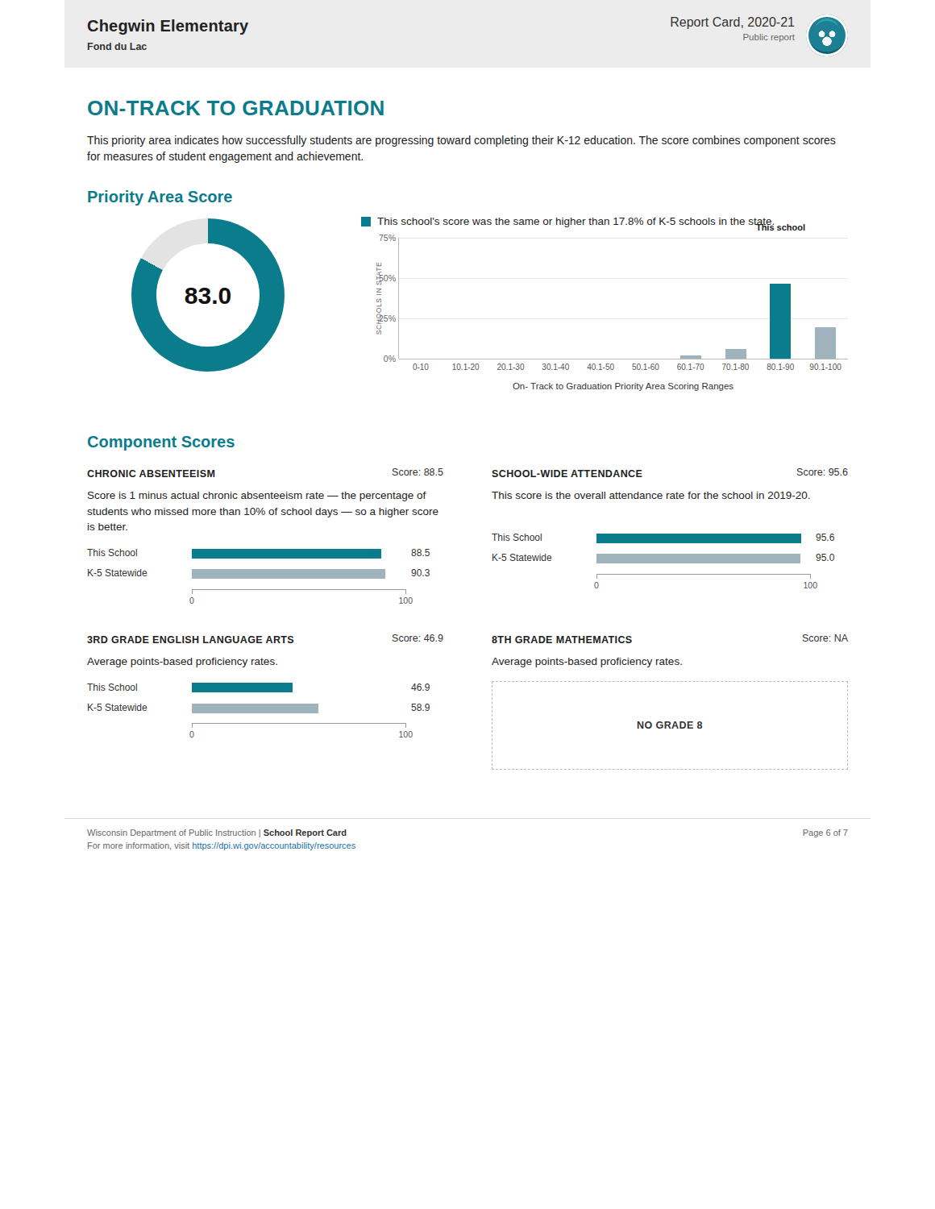Chegwin Elementary
Fond du Lac
Report Card, 2020-21
Public report
ON-TRACK TO GRADUATION
This priority area indicates how successfully students are progressing toward completing their K-12 education. The score combines component scores for measures of student engagement and achievement.
Priority Area Score
83.0
This school's score was the same or higher than 17.8% of K-5 schools in the state.
SCHOOLS IN STATE
75%
50%
25%
0%
This school
0-10
10.1-20
20.1-30
30.1-40
40.1-50
50.1-60
60.1-70
70.1-80
80.1-90
90.1-100
On- Track to Graduation Priority Area Scoring Ranges
Component Scores
CHRONIC ABSENTEEISM
Score: 88.5
Score is 1 minus actual chronic absenteeism rate — the percentage of students who missed more than 10% of school days — so a higher score is better.
This School
88.5
K-5 Statewide
90.3
0 100
SCHOOL-WIDE ATTENDANCE
Score: 95.6
This score is the overall attendance rate for the school in 2019-20.
This School
95.6
K-5 Statewide
95.0
0 100
3RD GRADE ENGLISH LANGUAGE ARTS
Score: 46.9
Average points-based proficiency rates.
This School
46.9
K-5 Statewide
58.9
0 100
8TH GRADE MATHEMATICS
Score: NA
Average points-based proficiency rates.
NO GRADE 8
Wisconsin Department of Public Instruction | School Report Card
For more information, visit https://dpi.wi.gov/accountability/resources
Page 6 of 7